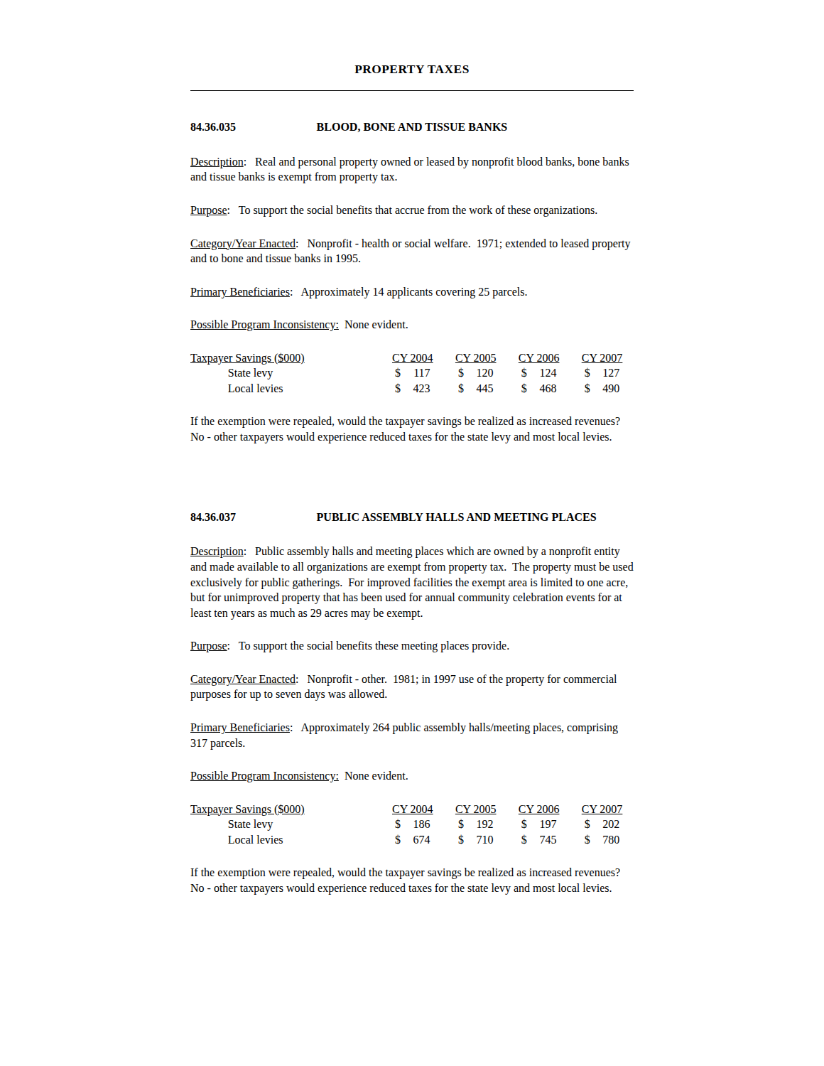PROPERTY TAXES
84.36.035 BLOOD, BONE AND TISSUE BANKS
Description: Real and personal property owned or leased by nonprofit blood banks, bone banks and tissue banks is exempt from property tax.
Purpose: To support the social benefits that accrue from the work of these organizations.
Category/Year Enacted: Nonprofit - health or social welfare. 1971; extended to leased property and to bone and tissue banks in 1995.
Primary Beneficiaries: Approximately 14 applicants covering 25 parcels.
Possible Program Inconsistency: None evident.
| Taxpayer Savings ($000) | CY 2004 | CY 2005 | CY 2006 | CY 2007 |
| --- | --- | --- | --- | --- |
| State levy | $ 117 | $ 120 | $ 124 | $ 127 |
| Local levies | $ 423 | $ 445 | $ 468 | $ 490 |
If the exemption were repealed, would the taxpayer savings be realized as increased revenues?
No - other taxpayers would experience reduced taxes for the state levy and most local levies.
84.36.037 PUBLIC ASSEMBLY HALLS AND MEETING PLACES
Description: Public assembly halls and meeting places which are owned by a nonprofit entity and made available to all organizations are exempt from property tax. The property must be used exclusively for public gatherings. For improved facilities the exempt area is limited to one acre, but for unimproved property that has been used for annual community celebration events for at least ten years as much as 29 acres may be exempt.
Purpose: To support the social benefits these meeting places provide.
Category/Year Enacted: Nonprofit - other. 1981; in 1997 use of the property for commercial purposes for up to seven days was allowed.
Primary Beneficiaries: Approximately 264 public assembly halls/meeting places, comprising 317 parcels.
Possible Program Inconsistency: None evident.
| Taxpayer Savings ($000) | CY 2004 | CY 2005 | CY 2006 | CY 2007 |
| --- | --- | --- | --- | --- |
| State levy | $ 186 | $ 192 | $ 197 | $ 202 |
| Local levies | $ 674 | $ 710 | $ 745 | $ 780 |
If the exemption were repealed, would the taxpayer savings be realized as increased revenues?
No - other taxpayers would experience reduced taxes for the state levy and most local levies.